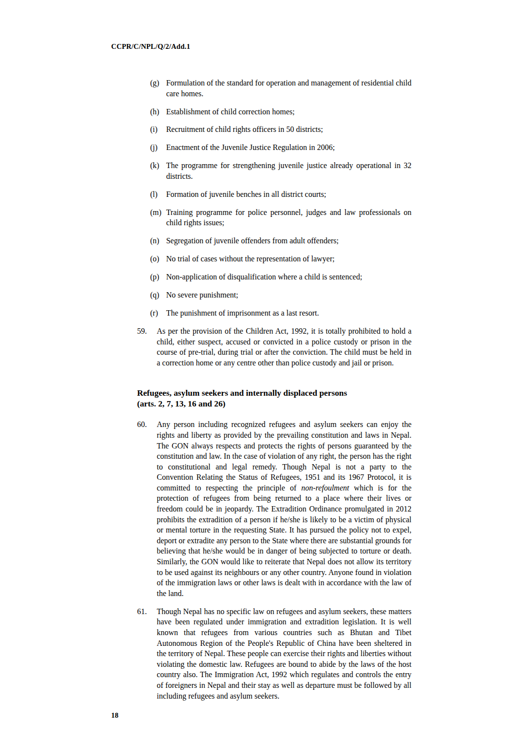CCPR/C/NPL/Q/2/Add.1
(g)
Formulation of the standard for operation and management of residential child care homes.
(h)
Establishment of child correction homes;
(i)
Recruitment of child rights officers in 50 districts;
(j)
Enactment of the Juvenile Justice Regulation in 2006;
(k)
The programme for strengthening juvenile justice already operational in 32 districts.
(l)
Formation of juvenile benches in all district courts;
(m)
Training programme for police personnel, judges and law professionals on child rights issues;
(n)
Segregation of juvenile offenders from adult offenders;
(o)
No trial of cases without the representation of lawyer;
(p)
Non-application of disqualification where a child is sentenced;
(q)
No severe punishment;
(r)
The punishment of imprisonment as a last resort.
59.
As per the provision of the Children Act, 1992, it is totally prohibited to hold a child, either suspect, accused or convicted in a police custody or prison in the course of pre-trial, during trial or after the conviction. The child must be held in a correction home or any centre other than police custody and jail or prison.
Refugees, asylum seekers and internally displaced persons
(arts. 2, 7, 13, 16 and 26)
60.
Any person including recognized refugees and asylum seekers can enjoy the rights and liberty as provided by the prevailing constitution and laws in Nepal. The GON always respects and protects the rights of persons guaranteed by the constitution and law. In the case of violation of any right, the person has the right to constitutional and legal remedy. Though Nepal is not a party to the Convention Relating the Status of Refugees, 1951 and its 1967 Protocol, it is committed to respecting the principle of non-refoulment which is for the protection of refugees from being returned to a place where their lives or freedom could be in jeopardy. The Extradition Ordinance promulgated in 2012 prohibits the extradition of a person if he/she is likely to be a victim of physical or mental torture in the requesting State. It has pursued the policy not to expel, deport or extradite any person to the State where there are substantial grounds for believing that he/she would be in danger of being subjected to torture or death. Similarly, the GON would like to reiterate that Nepal does not allow its territory to be used against its neighbours or any other country. Anyone found in violation of the immigration laws or other laws is dealt with in accordance with the law of the land.
61.
Though Nepal has no specific law on refugees and asylum seekers, these matters have been regulated under immigration and extradition legislation. It is well known that refugees from various countries such as Bhutan and Tibet Autonomous Region of the People's Republic of China have been sheltered in the territory of Nepal. These people can exercise their rights and liberties without violating the domestic law. Refugees are bound to abide by the laws of the host country also. The Immigration Act, 1992 which regulates and controls the entry of foreigners in Nepal and their stay as well as departure must be followed by all including refugees and asylum seekers.
18